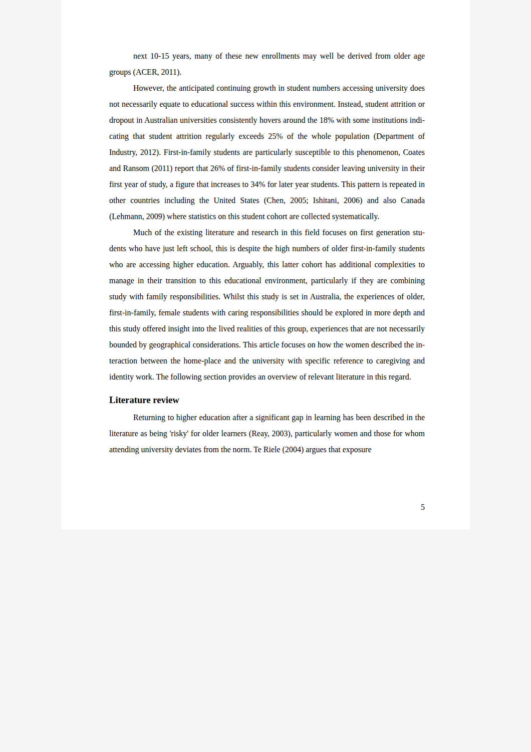next 10-15 years, many of these new enrollments may well be derived from older age groups (ACER, 2011).
However, the anticipated continuing growth in student numbers accessing university does not necessarily equate to educational success within this environment. Instead, student attrition or dropout in Australian universities consistently hovers around the 18% with some institutions indicating that student attrition regularly exceeds 25% of the whole population (Department of Industry, 2012). First-in-family students are particularly susceptible to this phenomenon, Coates and Ransom (2011) report that 26% of first-in-family students consider leaving university in their first year of study, a figure that increases to 34% for later year students. This pattern is repeated in other countries including the United States (Chen, 2005; Ishitani, 2006) and also Canada (Lehmann, 2009) where statistics on this student cohort are collected systematically.
Much of the existing literature and research in this field focuses on first generation students who have just left school, this is despite the high numbers of older first-in-family students who are accessing higher education. Arguably, this latter cohort has additional complexities to manage in their transition to this educational environment, particularly if they are combining study with family responsibilities. Whilst this study is set in Australia, the experiences of older, first-in-family, female students with caring responsibilities should be explored in more depth and this study offered insight into the lived realities of this group, experiences that are not necessarily bounded by geographical considerations. This article focuses on how the women described the interaction between the home-place and the university with specific reference to caregiving and identity work. The following section provides an overview of relevant literature in this regard.
Literature review
Returning to higher education after a significant gap in learning has been described in the literature as being 'risky' for older learners (Reay, 2003), particularly women and those for whom attending university deviates from the norm. Te Riele (2004) argues that exposure
5